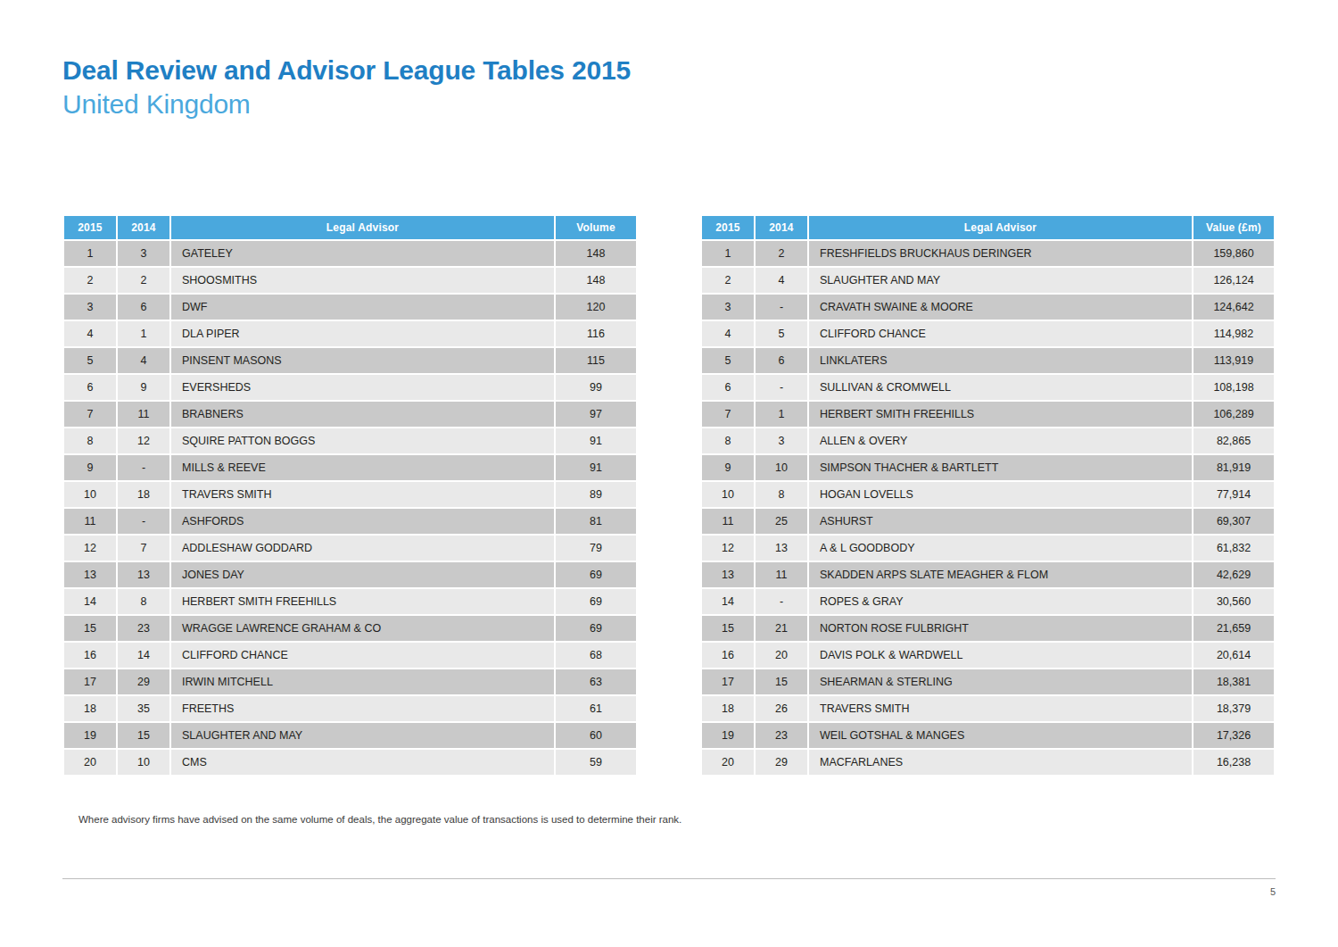Deal Review and Advisor League Tables 2015 United Kingdom
| 2015 | 2014 | Legal Advisor | Volume |
| --- | --- | --- | --- |
| 1 | 3 | GATELEY | 148 |
| 2 | 2 | SHOOSMITHS | 148 |
| 3 | 6 | DWF | 120 |
| 4 | 1 | DLA PIPER | 116 |
| 5 | 4 | PINSENT MASONS | 115 |
| 6 | 9 | EVERSHEDS | 99 |
| 7 | 11 | BRABNERS | 97 |
| 8 | 12 | SQUIRE PATTON BOGGS | 91 |
| 9 | - | MILLS & REEVE | 91 |
| 10 | 18 | TRAVERS SMITH | 89 |
| 11 | - | ASHFORDS | 81 |
| 12 | 7 | ADDLESHAW GODDARD | 79 |
| 13 | 13 | JONES DAY | 69 |
| 14 | 8 | HERBERT SMITH FREEHILLS | 69 |
| 15 | 23 | WRAGGE LAWRENCE GRAHAM & CO | 69 |
| 16 | 14 | CLIFFORD CHANCE | 68 |
| 17 | 29 | IRWIN MITCHELL | 63 |
| 18 | 35 | FREETHS | 61 |
| 19 | 15 | SLAUGHTER AND MAY | 60 |
| 20 | 10 | CMS | 59 |
| 2015 | 2014 | Legal Advisor | Value (£m) |
| --- | --- | --- | --- |
| 1 | 2 | FRESHFIELDS BRUCKHAUS DERINGER | 159,860 |
| 2 | 4 | SLAUGHTER AND MAY | 126,124 |
| 3 | - | CRAVATH SWAINE & MOORE | 124,642 |
| 4 | 5 | CLIFFORD CHANCE | 114,982 |
| 5 | 6 | LINKLATERS | 113,919 |
| 6 | - | SULLIVAN & CROMWELL | 108,198 |
| 7 | 1 | HERBERT SMITH FREEHILLS | 106,289 |
| 8 | 3 | ALLEN & OVERY | 82,865 |
| 9 | 10 | SIMPSON THACHER & BARTLETT | 81,919 |
| 10 | 8 | HOGAN LOVELLS | 77,914 |
| 11 | 25 | ASHURST | 69,307 |
| 12 | 13 | A & L GOODBODY | 61,832 |
| 13 | 11 | SKADDEN ARPS SLATE MEAGHER & FLOM | 42,629 |
| 14 | - | ROPES & GRAY | 30,560 |
| 15 | 21 | NORTON ROSE FULBRIGHT | 21,659 |
| 16 | 20 | DAVIS POLK & WARDWELL | 20,614 |
| 17 | 15 | SHEARMAN & STERLING | 18,381 |
| 18 | 26 | TRAVERS SMITH | 18,379 |
| 19 | 23 | WEIL GOTSHAL & MANGES | 17,326 |
| 20 | 29 | MACFARLANES | 16,238 |
Where advisory firms have advised on the same volume of deals, the aggregate value of transactions is used to determine their rank.
5